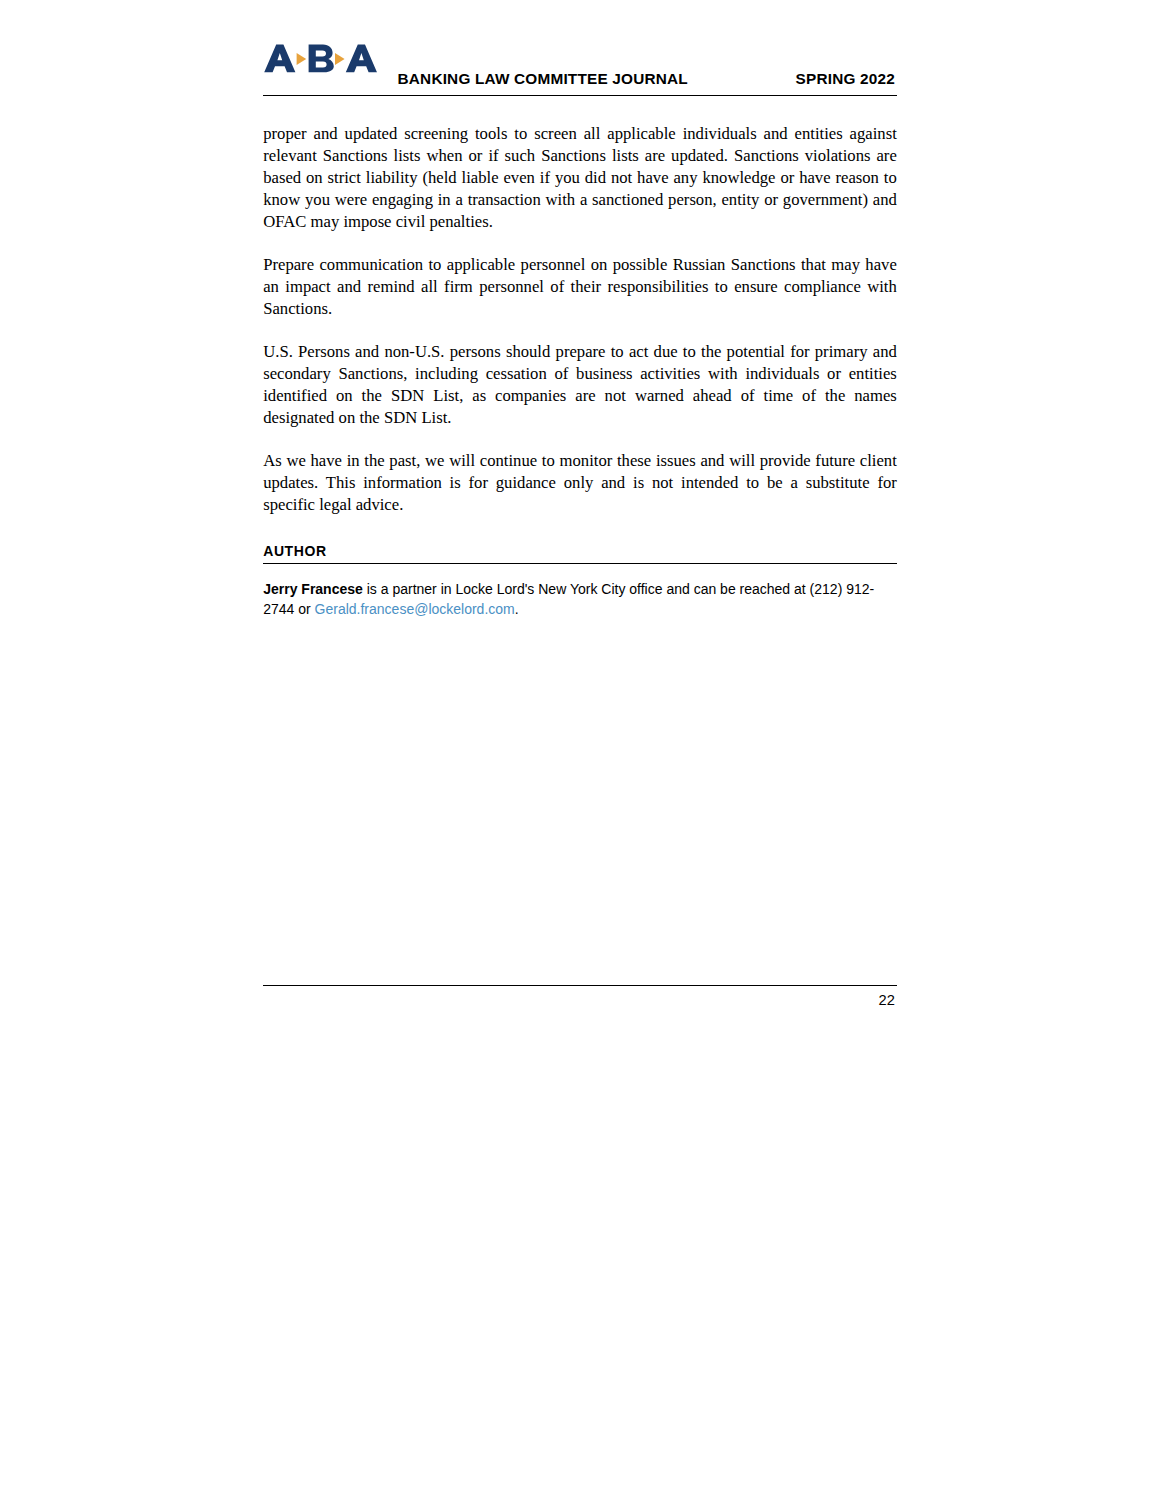BANKING LAW COMMITTEE JOURNAL SPRING 2022
proper and updated screening tools to screen all applicable individuals and entities against relevant Sanctions lists when or if such Sanctions lists are updated. Sanctions violations are based on strict liability (held liable even if you did not have any knowledge or have reason to know you were engaging in a transaction with a sanctioned person, entity or government) and OFAC may impose civil penalties.
Prepare communication to applicable personnel on possible Russian Sanctions that may have an impact and remind all firm personnel of their responsibilities to ensure compliance with Sanctions.
U.S. Persons and non-U.S. persons should prepare to act due to the potential for primary and secondary Sanctions, including cessation of business activities with individuals or entities identified on the SDN List, as companies are not warned ahead of time of the names designated on the SDN List.
As we have in the past, we will continue to monitor these issues and will provide future client updates. This information is for guidance only and is not intended to be a substitute for specific legal advice.
AUTHOR
Jerry Francese is a partner in Locke Lord's New York City office and can be reached at (212) 912-2744 or Gerald.francese@lockelord.com.
22